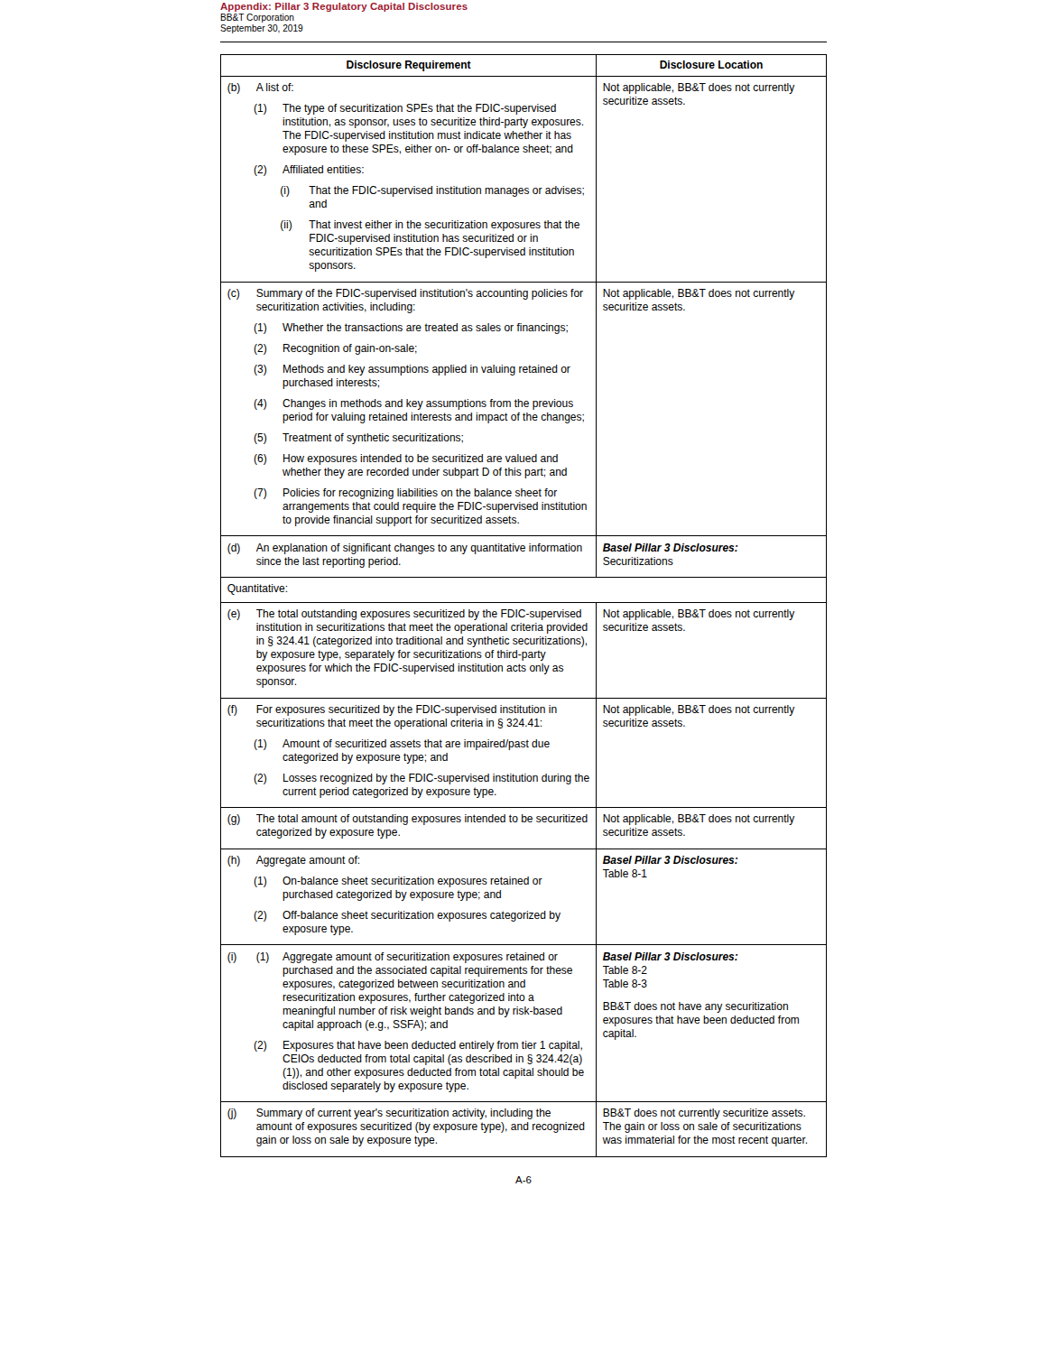Appendix: Pillar 3 Regulatory Capital Disclosures
BB&T Corporation
September 30, 2019
| Disclosure Requirement | Disclosure Location |
| --- | --- |
| (b) A list of: (1) The type of securitization SPEs that the FDIC-supervised institution, as sponsor, uses to securitize third-party exposures. The FDIC-supervised institution must indicate whether it has exposure to these SPEs, either on- or off-balance sheet; and (2) Affiliated entities: (i) That the FDIC-supervised institution manages or advises; and (ii) That invest either in the securitization exposures that the FDIC-supervised institution has securitized or in securitization SPEs that the FDIC-supervised institution sponsors. | Not applicable, BB&T does not currently securitize assets. |
| (c) Summary of the FDIC-supervised institution's accounting policies for securitization activities, including: (1) Whether the transactions are treated as sales or financings; (2) Recognition of gain-on-sale; (3) Methods and key assumptions applied in valuing retained or purchased interests; (4) Changes in methods and key assumptions from the previous period for valuing retained interests and impact of the changes; (5) Treatment of synthetic securitizations; (6) How exposures intended to be securitized are valued and whether they are recorded under subpart D of this part; and (7) Policies for recognizing liabilities on the balance sheet for arrangements that could require the FDIC-supervised institution to provide financial support for securitized assets. | Not applicable, BB&T does not currently securitize assets. |
| (d) An explanation of significant changes to any quantitative information since the last reporting period. | Basel Pillar 3 Disclosures: Securitizations |
| Quantitative: |
| (e) The total outstanding exposures securitized by the FDIC-supervised institution in securitizations that meet the operational criteria provided in § 324.41 (categorized into traditional and synthetic securitizations), by exposure type, separately for securitizations of third-party exposures for which the FDIC-supervised institution acts only as sponsor. | Not applicable, BB&T does not currently securitize assets. |
| (f) For exposures securitized by the FDIC-supervised institution in securitizations that meet the operational criteria in § 324.41: (1) Amount of securitized assets that are impaired/past due categorized by exposure type; and (2) Losses recognized by the FDIC-supervised institution during the current period categorized by exposure type. | Not applicable, BB&T does not currently securitize assets. |
| (g) The total amount of outstanding exposures intended to be securitized categorized by exposure type. | Not applicable, BB&T does not currently securitize assets. |
| (h) Aggregate amount of: (1) On-balance sheet securitization exposures retained or purchased categorized by exposure type; and (2) Off-balance sheet securitization exposures categorized by exposure type. | Basel Pillar 3 Disclosures: Table 8-1 |
| (i) (1) Aggregate amount of securitization exposures retained or purchased and the associated capital requirements for these exposures, categorized between securitization and resecuritization exposures, further categorized into a meaningful number of risk weight bands and by risk-based capital approach (e.g., SSFA); and (2) Exposures that have been deducted entirely from tier 1 capital, CEIOs deducted from total capital (as described in § 324.42(a)(1)), and other exposures deducted from total capital should be disclosed separately by exposure type. | Basel Pillar 3 Disclosures: Table 8-2 Table 8-3 BB&T does not have any securitization exposures that have been deducted from capital. |
| (j) Summary of current year's securitization activity, including the amount of exposures securitized (by exposure type), and recognized gain or loss on sale by exposure type. | BB&T does not currently securitize assets. The gain or loss on sale of securitizations was immaterial for the most recent quarter. |
A-6